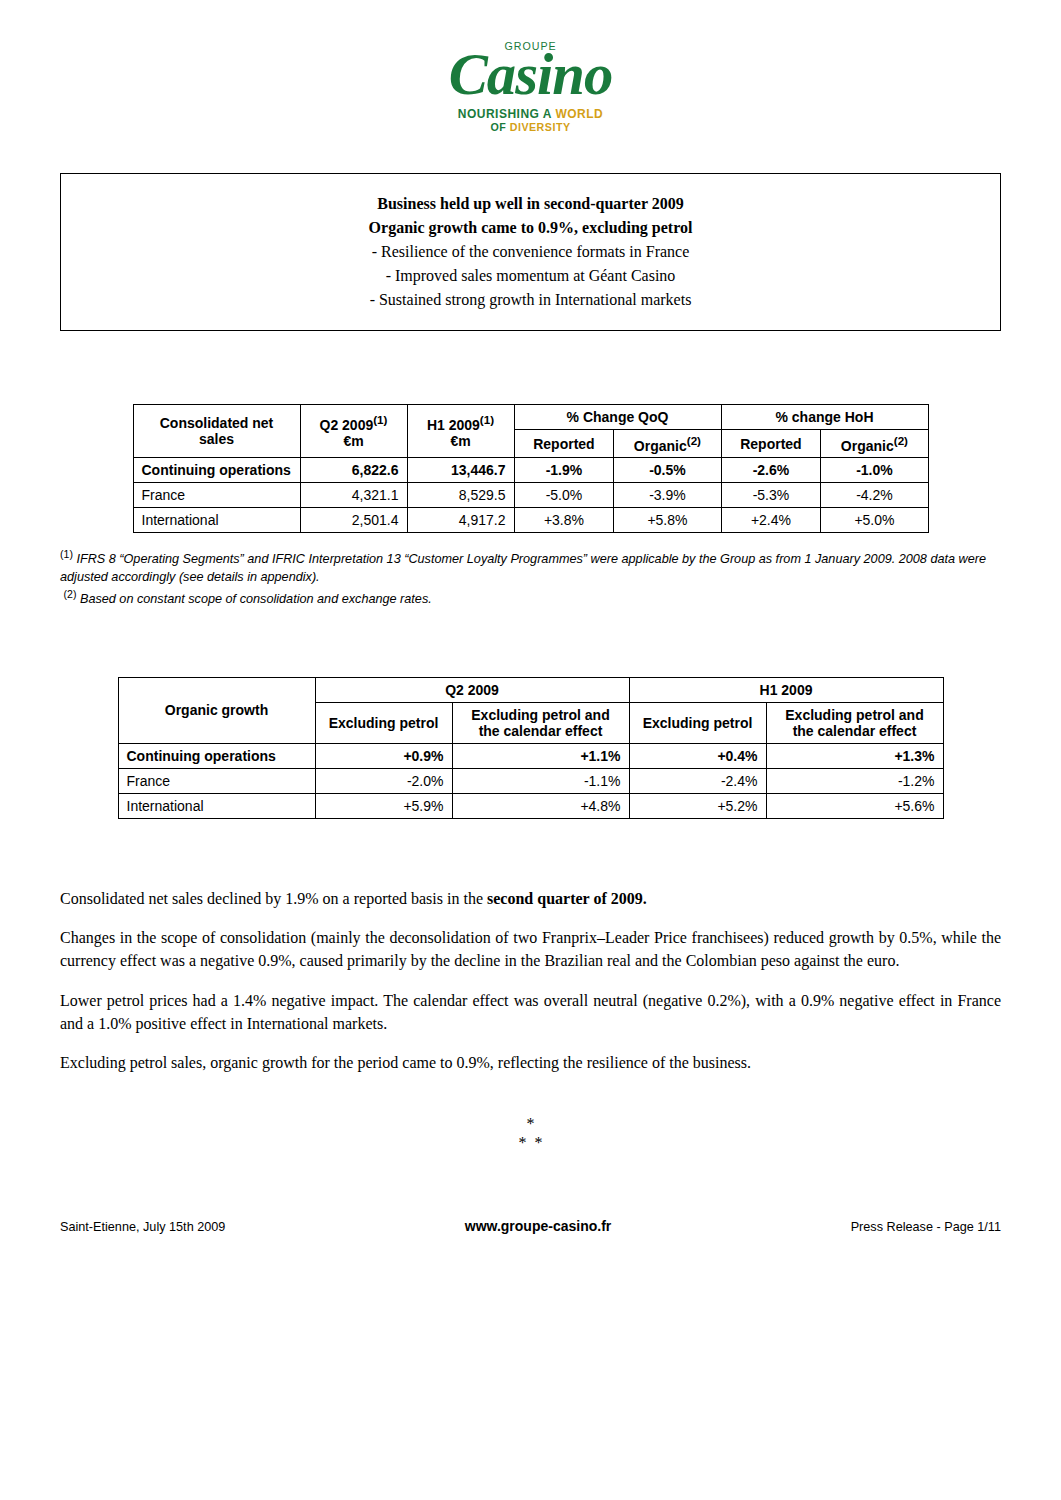GROUPE
Casino
NOURISHING A WORLD
OF DIVERSITY
Business held up well in second-quarter 2009
Organic growth came to 0.9%, excluding petrol
- Resilience of the convenience formats in France
- Improved sales momentum at Géant Casino
- Sustained strong growth in International markets
| Consolidated net sales | Q2 2009 (1) €m | H1 2009 (1) €m | % Change QoQ | % change HoH |
| --- | --- | --- | --- | --- |
| Reported | Organic (2) | Reported | Organic (2) |
| Continuing operations | 6,822.6 | 13,446.7 | -1.9% | -0.5% | -2.6% | -1.0% |
| France | 4,321.1 | 8,529.5 | -5.0% | -3.9% | -5.3% | -4.2% |
| International | 2,501.4 | 4,917.2 | +3.8% | +5.8% | +2.4% | +5.0% |
(1) IFRS 8 “Operating Segments” and IFRIC Interpretation 13 “Customer Loyalty Programmes” were applicable by the Group as from 1 January 2009. 2008 data were adjusted accordingly (see details in appendix).
(2) Based on constant scope of consolidation and exchange rates.
| Organic growth | Q2 2009 | H1 2009 |
| --- | --- | --- |
| Excluding petrol | Excluding petrol and the calendar effect | Excluding petrol | Excluding petrol and the calendar effect |
| Continuing operations | +0.9% | +1.1% | +0.4% | +1.3% |
| France | -2.0% | -1.1% | -2.4% | -1.2% |
| International | +5.9% | +4.8% | +5.2% | +5.6% |
Consolidated net sales declined by 1.9% on a reported basis in the second quarter of 2009.
Changes in the scope of consolidation (mainly the deconsolidation of two Franprix–Leader Price franchisees) reduced growth by 0.5%, while the currency effect was a negative 0.9%, caused primarily by the decline in the Brazilian real and the Colombian peso against the euro.
Lower petrol prices had a 1.4% negative impact. The calendar effect was overall neutral (negative 0.2%), with a 0.9% negative effect in France and a 1.0% positive effect in International markets.
Excluding petrol sales, organic growth for the period came to 0.9%, reflecting the resilience of the business.
*
* *
Saint-Etienne, July 15th 2009 www.groupe-casino.fr Press Release - Page 1/11